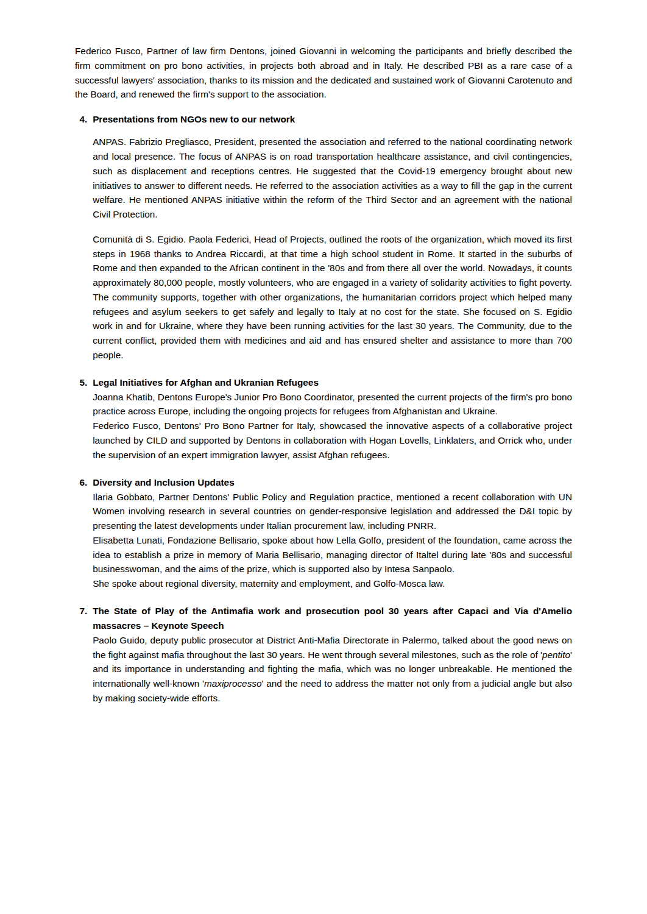Federico Fusco, Partner of law firm Dentons, joined Giovanni in welcoming the participants and briefly described the firm commitment on pro bono activities, in projects both abroad and in Italy. He described PBI as a rare case of a successful lawyers' association, thanks to its mission and the dedicated and sustained work of Giovanni Carotenuto and the Board, and renewed the firm's support to the association.
Presentations from NGOs new to our network
ANPAS. Fabrizio Pregliasco, President, presented the association and referred to the national coordinating network and local presence. The focus of ANPAS is on road transportation healthcare assistance, and civil contingencies, such as displacement and receptions centres. He suggested that the Covid-19 emergency brought about new initiatives to answer to different needs. He referred to the association activities as a way to fill the gap in the current welfare. He mentioned ANPAS initiative within the reform of the Third Sector and an agreement with the national Civil Protection.
Comunità di S. Egidio. Paola Federici, Head of Projects, outlined the roots of the organization, which moved its first steps in 1968 thanks to Andrea Riccardi, at that time a high school student in Rome. It started in the suburbs of Rome and then expanded to the African continent in the '80s and from there all over the world. Nowadays, it counts approximately 80,000 people, mostly volunteers, who are engaged in a variety of solidarity activities to fight poverty. The community supports, together with other organizations, the humanitarian corridors project which helped many refugees and asylum seekers to get safely and legally to Italy at no cost for the state. She focused on S. Egidio work in and for Ukraine, where they have been running activities for the last 30 years. The Community, due to the current conflict, provided them with medicines and aid and has ensured shelter and assistance to more than 700 people.
Legal Initiatives for Afghan and Ukranian Refugees
Joanna Khatib, Dentons Europe's Junior Pro Bono Coordinator, presented the current projects of the firm's pro bono practice across Europe, including the ongoing projects for refugees from Afghanistan and Ukraine.
Federico Fusco, Dentons' Pro Bono Partner for Italy, showcased the innovative aspects of a collaborative project launched by CILD and supported by Dentons in collaboration with Hogan Lovells, Linklaters, and Orrick who, under the supervision of an expert immigration lawyer, assist Afghan refugees.
Diversity and Inclusion Updates
Ilaria Gobbato, Partner Dentons' Public Policy and Regulation practice, mentioned a recent collaboration with UN Women involving research in several countries on gender-responsive legislation and addressed the D&I topic by presenting the latest developments under Italian procurement law, including PNRR.
Elisabetta Lunati, Fondazione Bellisario, spoke about how Lella Golfo, president of the foundation, came across the idea to establish a prize in memory of Maria Bellisario, managing director of Italtel during late '80s and successful businesswoman, and the aims of the prize, which is supported also by Intesa Sanpaolo.
She spoke about regional diversity, maternity and employment, and Golfo-Mosca law.
The State of Play of the Antimafia work and prosecution pool 30 years after Capaci and Via d'Amelio massacres – Keynote Speech
Paolo Guido, deputy public prosecutor at District Anti-Mafia Directorate in Palermo, talked about the good news on the fight against mafia throughout the last 30 years. He went through several milestones, such as the role of 'pentito' and its importance in understanding and fighting the mafia, which was no longer unbreakable. He mentioned the internationally well-known 'maxiprocesso' and the need to address the matter not only from a judicial angle but also by making society-wide efforts.